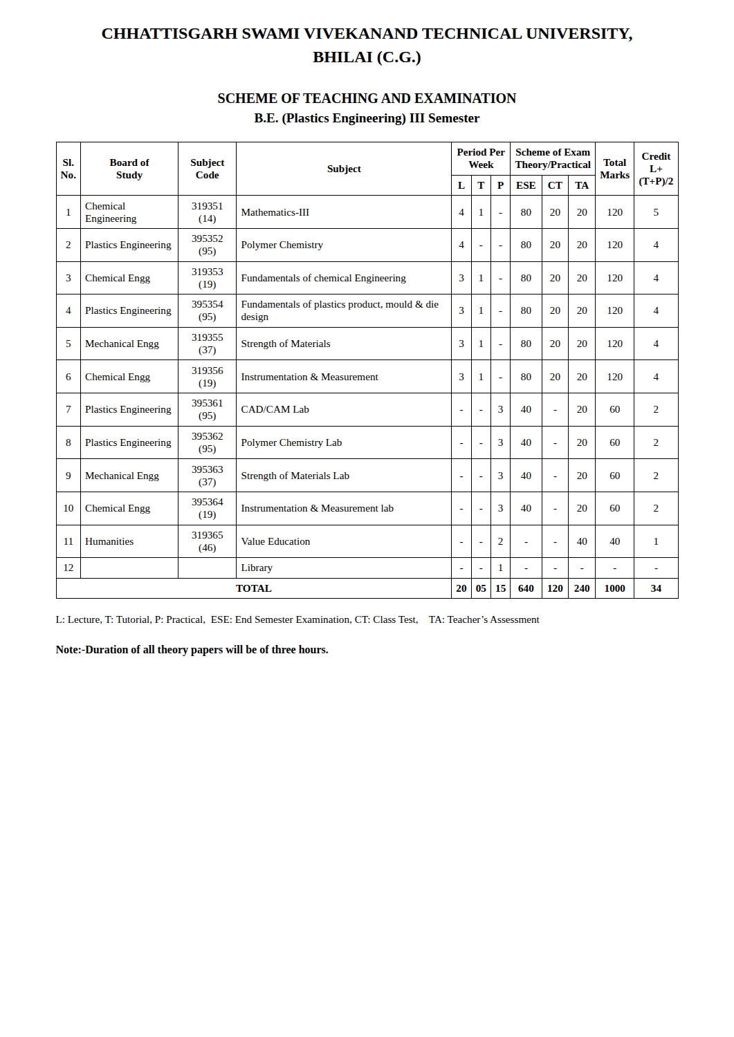CHHATTISGARH SWAMI VIVEKANAND TECHNICAL UNIVERSITY,
BHILAI (C.G.)
SCHEME OF TEACHING AND EXAMINATION
B.E. (Plastics Engineering) III Semester
| Sl. No. | Board of Study | Subject Code | Subject | Period Per Week | Scheme of Exam Theory/Practical | Total Marks | Credit L+ (T+P)/2 |
| --- | --- | --- | --- | --- | --- | --- | --- |
| L | T | P | ESE | CT | TA |
| 1 | Chemical Engineering | 319351 (14) | Mathematics-III | 4 | 1 | - | 80 | 20 | 20 | 120 | 5 |
| 2 | Plastics Engineering | 395352 (95) | Polymer Chemistry | 4 | - | - | 80 | 20 | 20 | 120 | 4 |
| 3 | Chemical Engg | 319353 (19) | Fundamentals of chemical Engineering | 3 | 1 | - | 80 | 20 | 20 | 120 | 4 |
| 4 | Plastics Engineering | 395354 (95) | Fundamentals of plastics product, mould & die design | 3 | 1 | - | 80 | 20 | 20 | 120 | 4 |
| 5 | Mechanical Engg | 319355 (37) | Strength of Materials | 3 | 1 | - | 80 | 20 | 20 | 120 | 4 |
| 6 | Chemical Engg | 319356 (19) | Instrumentation & Measurement | 3 | 1 | - | 80 | 20 | 20 | 120 | 4 |
| 7 | Plastics Engineering | 395361 (95) | CAD/CAM Lab | - | - | 3 | 40 | - | 20 | 60 | 2 |
| 8 | Plastics Engineering | 395362 (95) | Polymer Chemistry Lab | - | - | 3 | 40 | - | 20 | 60 | 2 |
| 9 | Mechanical Engg | 395363 (37) | Strength of Materials Lab | - | - | 3 | 40 | - | 20 | 60 | 2 |
| 10 | Chemical Engg | 395364 (19) | Instrumentation & Measurement lab | - | - | 3 | 40 | - | 20 | 60 | 2 |
| 11 | Humanities | 319365 (46) | Value Education | - | - | 2 | - | - | 40 | 40 | 1 |
| 12 | | | Library | - | - | 1 | - | - | - | - | - |
| TOTAL | 20 | 05 | 15 | 640 | 120 | 240 | 1000 | 34 |
L: Lecture, T: Tutorial, P: Practical, ESE: End Semester Examination, CT: Class Test, TA: Teacher’s Assessment
Note:-Duration of all theory papers will be of three hours.